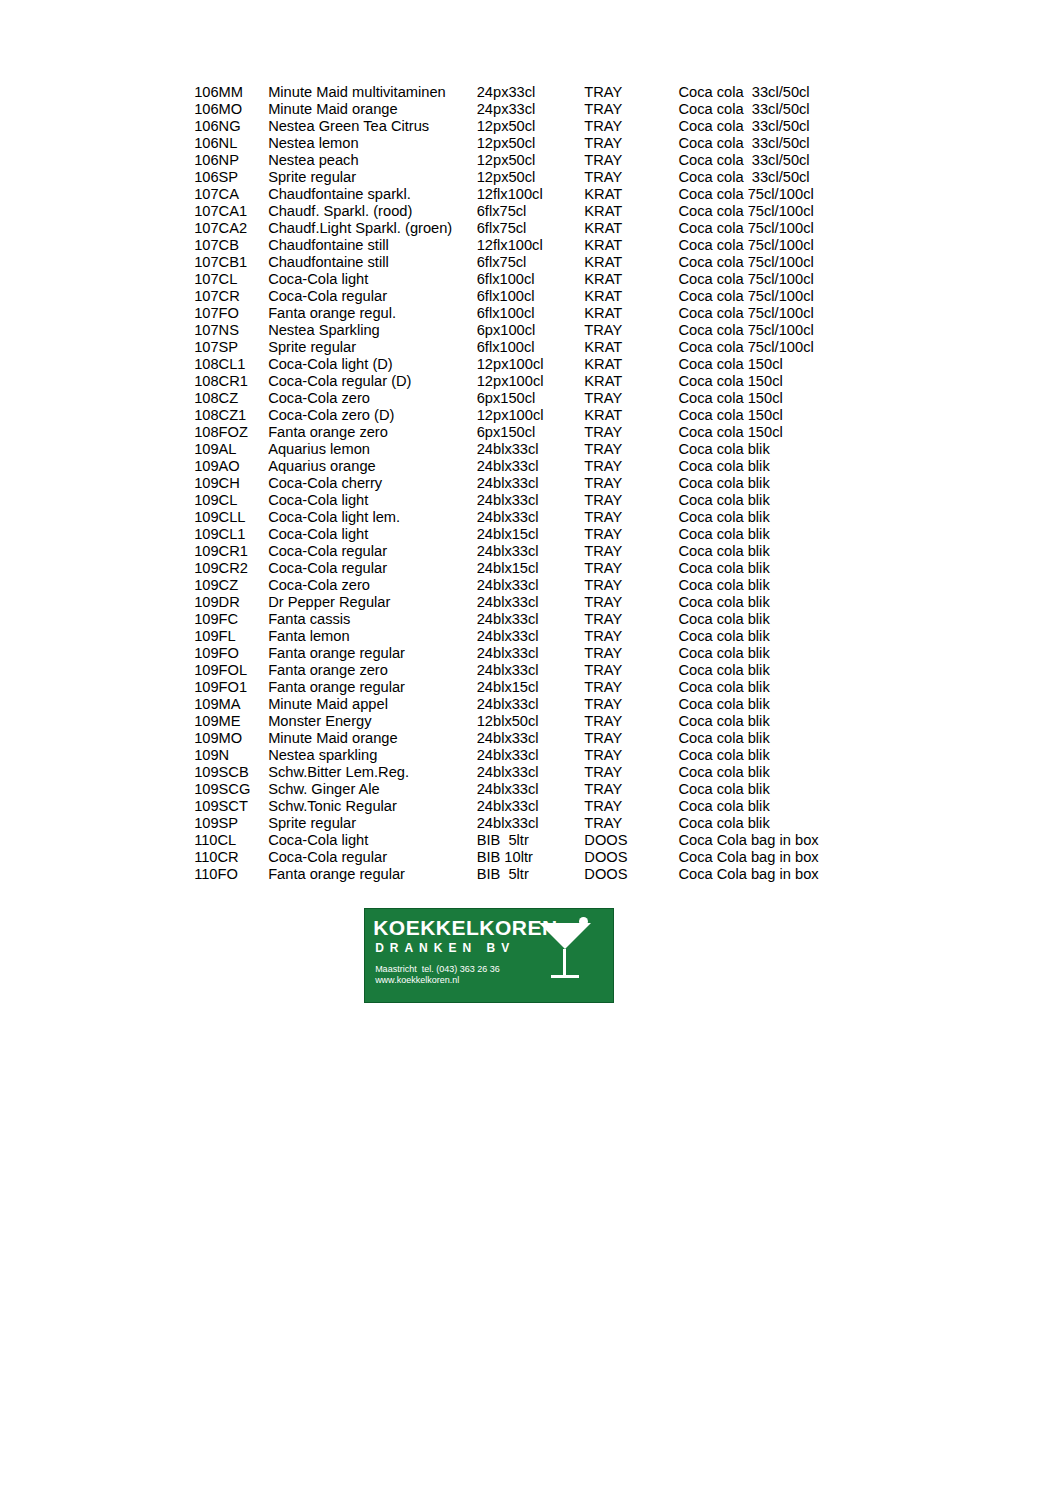| 106MM | Minute Maid multivitaminen | 24px33cl | TRAY | Coca cola 33cl/50cl |
| 106MO | Minute Maid orange | 24px33cl | TRAY | Coca cola 33cl/50cl |
| 106NG | Nestea Green Tea Citrus | 12px50cl | TRAY | Coca cola 33cl/50cl |
| 106NL | Nestea lemon | 12px50cl | TRAY | Coca cola 33cl/50cl |
| 106NP | Nestea peach | 12px50cl | TRAY | Coca cola 33cl/50cl |
| 106SP | Sprite regular | 12px50cl | TRAY | Coca cola 33cl/50cl |
| 107CA | Chaudfontaine sparkl. | 12flx100cl | KRAT | Coca cola 75cl/100cl |
| 107CA1 | Chaudf. Sparkl. (rood) | 6flx75cl | KRAT | Coca cola 75cl/100cl |
| 107CA2 | Chaudf.Light Sparkl. (groen) | 6flx75cl | KRAT | Coca cola 75cl/100cl |
| 107CB | Chaudfontaine still | 12flx100cl | KRAT | Coca cola 75cl/100cl |
| 107CB1 | Chaudfontaine still | 6flx75cl | KRAT | Coca cola 75cl/100cl |
| 107CL | Coca-Cola light | 6flx100cl | KRAT | Coca cola 75cl/100cl |
| 107CR | Coca-Cola regular | 6flx100cl | KRAT | Coca cola 75cl/100cl |
| 107FO | Fanta orange regul. | 6flx100cl | KRAT | Coca cola 75cl/100cl |
| 107NS | Nestea Sparkling | 6px100cl | TRAY | Coca cola 75cl/100cl |
| 107SP | Sprite regular | 6flx100cl | KRAT | Coca cola 75cl/100cl |
| 108CL1 | Coca-Cola light (D) | 12px100cl | KRAT | Coca cola 150cl |
| 108CR1 | Coca-Cola regular (D) | 12px100cl | KRAT | Coca cola 150cl |
| 108CZ | Coca-Cola zero | 6px150cl | TRAY | Coca cola 150cl |
| 108CZ1 | Coca-Cola zero (D) | 12px100cl | KRAT | Coca cola 150cl |
| 108FOZ | Fanta orange zero | 6px150cl | TRAY | Coca cola 150cl |
| 109AL | Aquarius lemon | 24blx33cl | TRAY | Coca cola blik |
| 109AO | Aquarius orange | 24blx33cl | TRAY | Coca cola blik |
| 109CH | Coca-Cola cherry | 24blx33cl | TRAY | Coca cola blik |
| 109CL | Coca-Cola light | 24blx33cl | TRAY | Coca cola blik |
| 109CLL | Coca-Cola light lem. | 24blx33cl | TRAY | Coca cola blik |
| 109CL1 | Coca-Cola light | 24blx15cl | TRAY | Coca cola blik |
| 109CR1 | Coca-Cola regular | 24blx33cl | TRAY | Coca cola blik |
| 109CR2 | Coca-Cola regular | 24blx15cl | TRAY | Coca cola blik |
| 109CZ | Coca-Cola zero | 24blx33cl | TRAY | Coca cola blik |
| 109DR | Dr Pepper Regular | 24blx33cl | TRAY | Coca cola blik |
| 109FC | Fanta cassis | 24blx33cl | TRAY | Coca cola blik |
| 109FL | Fanta lemon | 24blx33cl | TRAY | Coca cola blik |
| 109FO | Fanta orange regular | 24blx33cl | TRAY | Coca cola blik |
| 109FOL | Fanta orange zero | 24blx33cl | TRAY | Coca cola blik |
| 109FO1 | Fanta orange regular | 24blx15cl | TRAY | Coca cola blik |
| 109MA | Minute Maid appel | 24blx33cl | TRAY | Coca cola blik |
| 109ME | Monster Energy | 12blx50cl | TRAY | Coca cola blik |
| 109MO | Minute Maid orange | 24blx33cl | TRAY | Coca cola blik |
| 109N | Nestea sparkling | 24blx33cl | TRAY | Coca cola blik |
| 109SCB | Schw.Bitter Lem.Reg. | 24blx33cl | TRAY | Coca cola blik |
| 109SCG | Schw. Ginger Ale | 24blx33cl | TRAY | Coca cola blik |
| 109SCT | Schw.Tonic Regular | 24blx33cl | TRAY | Coca cola blik |
| 109SP | Sprite regular | 24blx33cl | TRAY | Coca cola blik |
| 110CL | Coca-Cola light | BIB 5ltr | DOOS | Coca Cola bag in box |
| 110CR | Coca-Cola regular | BIB 10ltr | DOOS | Coca Cola bag in box |
| 110FO | Fanta orange regular | BIB 5ltr | DOOS | Coca Cola bag in box |
KOEKKELKOREN
DRANKEN BV
Maastricht tel. (043) 363 26 36
www.koekkelkoren.nl